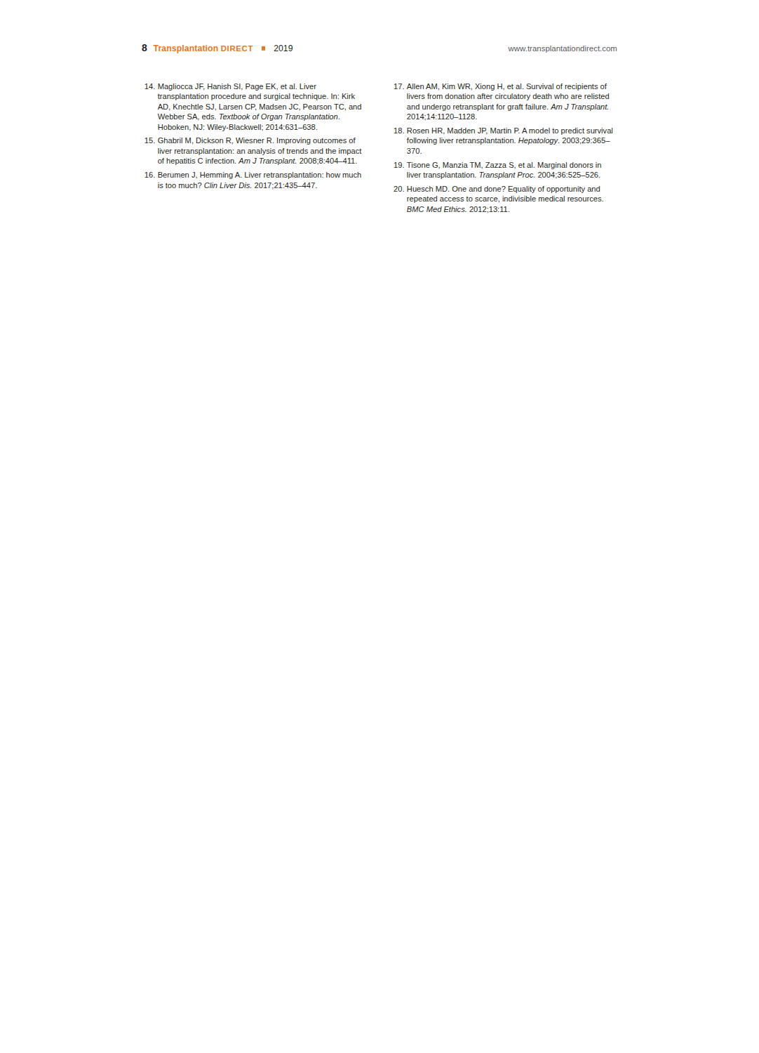8 Transplantation DIRECT 2019
www.transplantationdirect.com
Magliocca JF, Hanish SI, Page EK, et al. Liver transplantation procedure and surgical technique. In: Kirk AD, Knechtle SJ, Larsen CP, Madsen JC, Pearson TC, and Webber SA, eds. Textbook of Organ Transplantation. Hoboken, NJ: Wiley-Blackwell; 2014:631–638.
Ghabril M, Dickson R, Wiesner R. Improving outcomes of liver retransplantation: an analysis of trends and the impact of hepatitis C infection. Am J Transplant. 2008;8:404–411.
Berumen J, Hemming A. Liver retransplantation: how much is too much? Clin Liver Dis. 2017;21:435–447.
Allen AM, Kim WR, Xiong H, et al. Survival of recipients of livers from donation after circulatory death who are relisted and undergo retransplant for graft failure. Am J Transplant. 2014;14:1120–1128.
Rosen HR, Madden JP, Martin P. A model to predict survival following liver retransplantation. Hepatology. 2003;29:365–370.
Tisone G, Manzia TM, Zazza S, et al. Marginal donors in liver transplantation. Transplant Proc. 2004;36:525–526.
Huesch MD. One and done? Equality of opportunity and repeated access to scarce, indivisible medical resources. BMC Med Ethics. 2012;13:11.